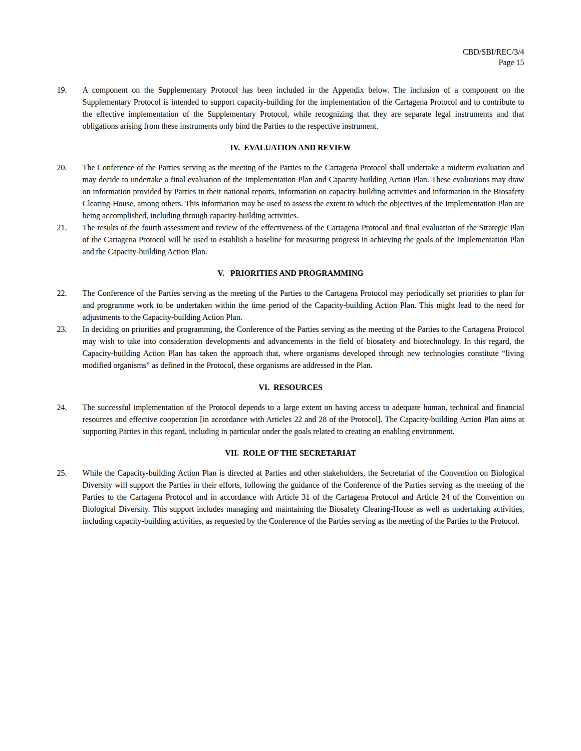CBD/SBI/REC/3/4
Page 15
19.
A component on the Supplementary Protocol has been included in the Appendix below. The inclusion of a component on the Supplementary Protocol is intended to support capacity-building for the implementation of the Cartagena Protocol and to contribute to the effective implementation of the Supplementary Protocol, while recognizing that they are separate legal instruments and that obligations arising from these instruments only bind the Parties to the respective instrument.
IV. Evaluation and review
20.
The Conference of the Parties serving as the meeting of the Parties to the Cartagena Protocol shall undertake a midterm evaluation and may decide to undertake a final evaluation of the Implementation Plan and Capacity-building Action Plan. These evaluations may draw on information provided by Parties in their national reports, information on capacity-building activities and information in the Biosafety Clearing-House, among others. This information may be used to assess the extent to which the objectives of the Implementation Plan are being accomplished, including through capacity-building activities.
21.
The results of the fourth assessment and review of the effectiveness of the Cartagena Protocol and final evaluation of the Strategic Plan of the Cartagena Protocol will be used to establish a baseline for measuring progress in achieving the goals of the Implementation Plan and the Capacity-building Action Plan.
V. Priorities and programming
22.
The Conference of the Parties serving as the meeting of the Parties to the Cartagena Protocol may periodically set priorities to plan for and programme work to be undertaken within the time period of the Capacity-building Action Plan. This might lead to the need for adjustments to the Capacity-building Action Plan.
23.
In deciding on priorities and programming, the Conference of the Parties serving as the meeting of the Parties to the Cartagena Protocol may wish to take into consideration developments and advancements in the field of biosafety and biotechnology. In this regard, the Capacity-building Action Plan has taken the approach that, where organisms developed through new technologies constitute “living modified organisms” as defined in the Protocol, these organisms are addressed in the Plan.
VI. Resources
24.
The successful implementation of the Protocol depends to a large extent on having access to adequate human, technical and financial resources and effective cooperation [in accordance with Articles 22 and 28 of the Protocol]. The Capacity-building Action Plan aims at supporting Parties in this regard, including in particular under the goals related to creating an enabling environment.
VII. Role of the Secretariat
25.
While the Capacity-building Action Plan is directed at Parties and other stakeholders, the Secretariat of the Convention on Biological Diversity will support the Parties in their efforts, following the guidance of the Conference of the Parties serving as the meeting of the Parties to the Cartagena Protocol and in accordance with Article 31 of the Cartagena Protocol and Article 24 of the Convention on Biological Diversity. This support includes managing and maintaining the Biosafety Clearing-House as well as undertaking activities, including capacity-building activities, as requested by the Conference of the Parties serving as the meeting of the Parties to the Protocol.